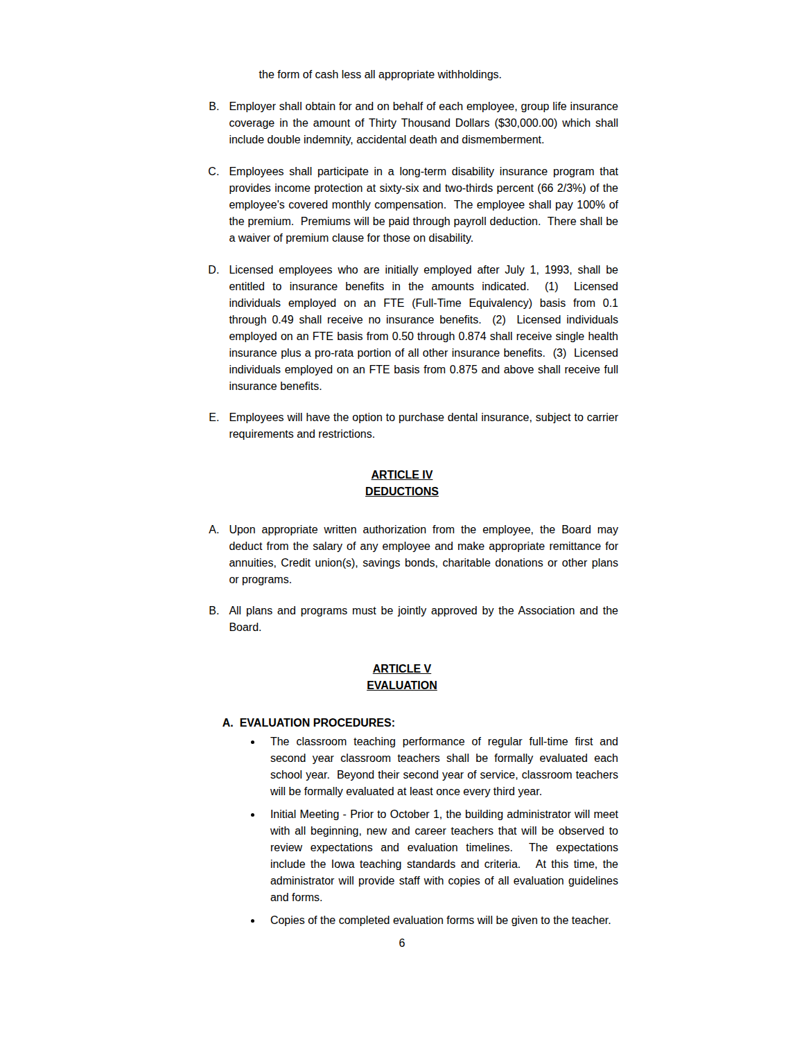the form of cash less all appropriate withholdings.
Employer shall obtain for and on behalf of each employee, group life insurance coverage in the amount of Thirty Thousand Dollars ($30,000.00) which shall include double indemnity, accidental death and dismemberment.
Employees shall participate in a long-term disability insurance program that provides income protection at sixty-six and two-thirds percent (66 2/3%) of the employee's covered monthly compensation. The employee shall pay 100% of the premium. Premiums will be paid through payroll deduction. There shall be a waiver of premium clause for those on disability.
Licensed employees who are initially employed after July 1, 1993, shall be entitled to insurance benefits in the amounts indicated. (1) Licensed individuals employed on an FTE (Full-Time Equivalency) basis from 0.1 through 0.49 shall receive no insurance benefits. (2) Licensed individuals employed on an FTE basis from 0.50 through 0.874 shall receive single health insurance plus a pro-rata portion of all other insurance benefits. (3) Licensed individuals employed on an FTE basis from 0.875 and above shall receive full insurance benefits.
Employees will have the option to purchase dental insurance, subject to carrier requirements and restrictions.
ARTICLE IV
DEDUCTIONS
Upon appropriate written authorization from the employee, the Board may deduct from the salary of any employee and make appropriate remittance for annuities, Credit union(s), savings bonds, charitable donations or other plans or programs.
All plans and programs must be jointly approved by the Association and the Board.
ARTICLE V
EVALUATION
A. EVALUATION PROCEDURES:
The classroom teaching performance of regular full-time first and second year classroom teachers shall be formally evaluated each school year. Beyond their second year of service, classroom teachers will be formally evaluated at least once every third year.
Initial Meeting - Prior to October 1, the building administrator will meet with all beginning, new and career teachers that will be observed to review expectations and evaluation timelines. The expectations include the Iowa teaching standards and criteria. At this time, the administrator will provide staff with copies of all evaluation guidelines and forms.
Copies of the completed evaluation forms will be given to the teacher.
6